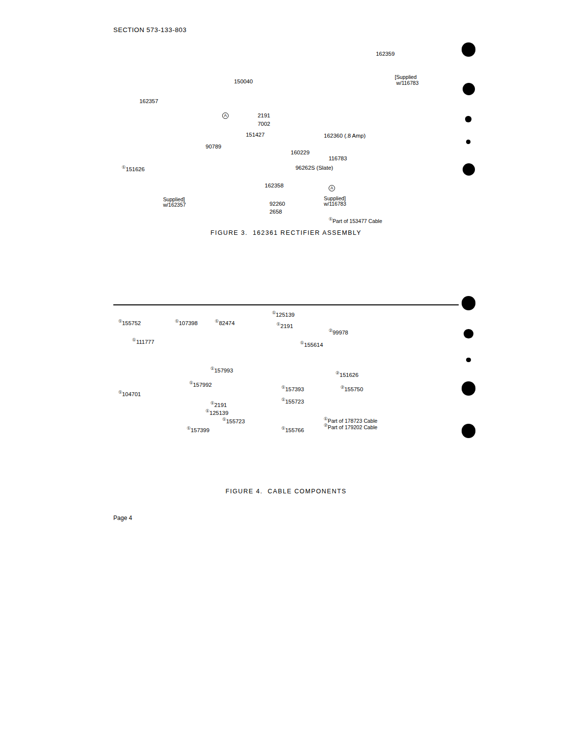SECTION 573-133-803
162359 [Supplied
w/116783 150040 162357 A 2191 7002 151427 162360 (.8 Amp) 90789 160229 116783 96262S (Slate) ①151626 162358 A Supplied]
w/116783 Supplied]
w/162357 92260 2658 ① Part of 153477 Cable
FIGURE 3. 162361 RECTIFIER ASSEMBLY
①125139 ①2191 ①155752 ①107398 ①82474 ②99978 ①111777 ①155614 ①157993 ②151626 ①157992 ②155750 ①157393 ①104701 ①155723 ①2191 ①125139 ①155723 ①157399 ①155766 ① Part of 178723 Cable ② Part of 179202 Cable
FIGURE 4. CABLE COMPONENTS
Page 4